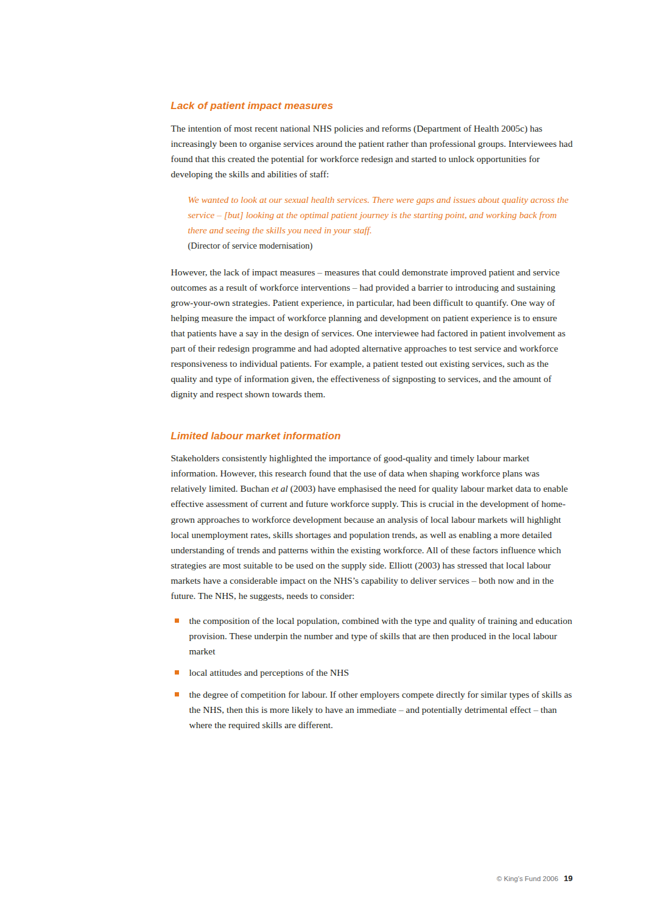Lack of patient impact measures
The intention of most recent national NHS policies and reforms (Department of Health 2005c) has increasingly been to organise services around the patient rather than professional groups. Interviewees had found that this created the potential for workforce redesign and started to unlock opportunities for developing the skills and abilities of staff:
We wanted to look at our sexual health services. There were gaps and issues about quality across the service – [but] looking at the optimal patient journey is the starting point, and working back from there and seeing the skills you need in your staff. (Director of service modernisation)
However, the lack of impact measures – measures that could demonstrate improved patient and service outcomes as a result of workforce interventions – had provided a barrier to introducing and sustaining grow-your-own strategies. Patient experience, in particular, had been difficult to quantify. One way of helping measure the impact of workforce planning and development on patient experience is to ensure that patients have a say in the design of services. One interviewee had factored in patient involvement as part of their redesign programme and had adopted alternative approaches to test service and workforce responsiveness to individual patients. For example, a patient tested out existing services, such as the quality and type of information given, the effectiveness of signposting to services, and the amount of dignity and respect shown towards them.
Limited labour market information
Stakeholders consistently highlighted the importance of good-quality and timely labour market information. However, this research found that the use of data when shaping workforce plans was relatively limited. Buchan et al (2003) have emphasised the need for quality labour market data to enable effective assessment of current and future workforce supply. This is crucial in the development of home-grown approaches to workforce development because an analysis of local labour markets will highlight local unemployment rates, skills shortages and population trends, as well as enabling a more detailed understanding of trends and patterns within the existing workforce. All of these factors influence which strategies are most suitable to be used on the supply side. Elliott (2003) has stressed that local labour markets have a considerable impact on the NHS’s capability to deliver services – both now and in the future. The NHS, he suggests, needs to consider:
the composition of the local population, combined with the type and quality of training and education provision. These underpin the number and type of skills that are then produced in the local labour market
local attitudes and perceptions of the NHS
the degree of competition for labour. If other employers compete directly for similar types of skills as the NHS, then this is more likely to have an immediate – and potentially detrimental effect – than where the required skills are different.
© King’s Fund 2006 19